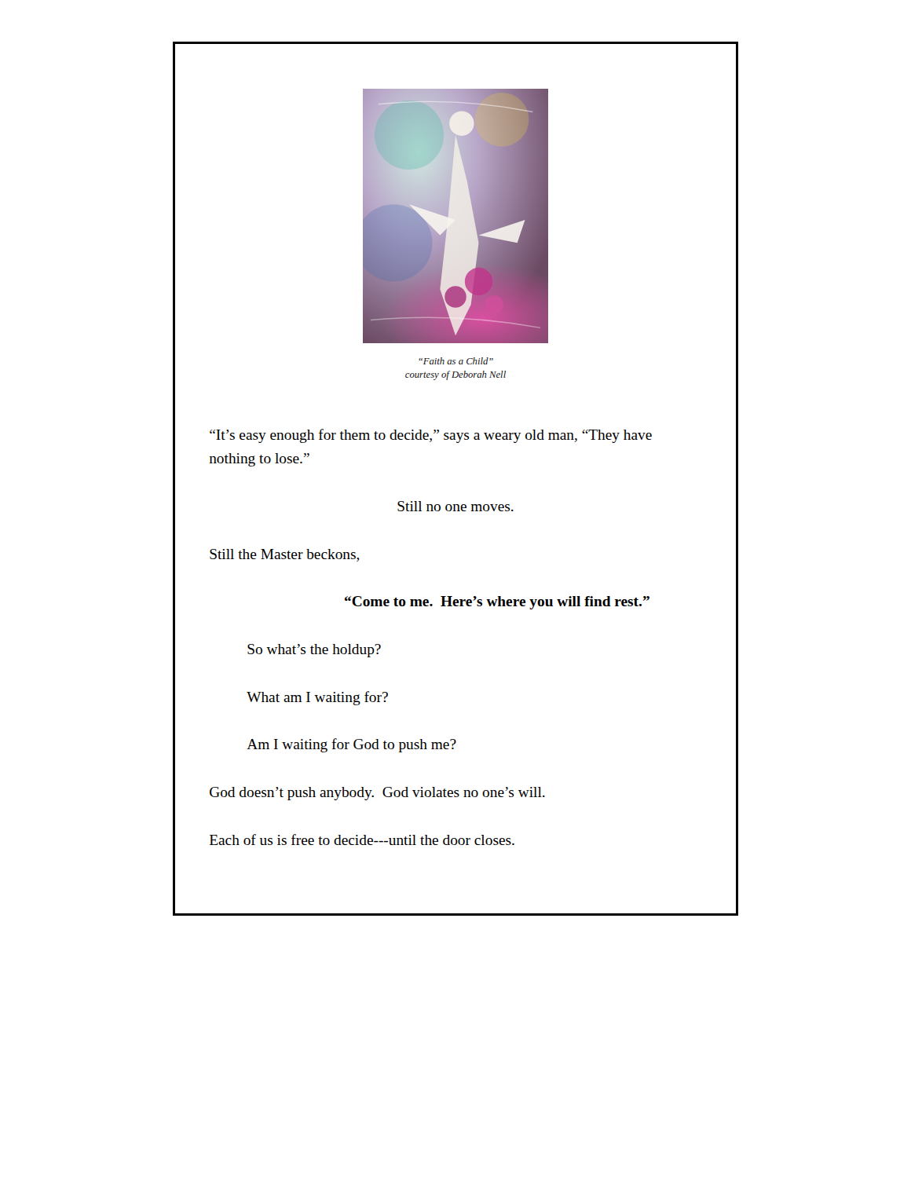“Faith as a Child”
courtesy of Deborah Nell
“It’s easy enough for them to decide,” says a weary old man, “They have nothing to lose.”
Still no one moves.
Still the Master beckons,
“Come to me. Here’s where you will find rest.”
So what’s the holdup?
What am I waiting for?
Am I waiting for God to push me?
God doesn’t push anybody. God violates no one’s will.
Each of us is free to decide---until the door closes.